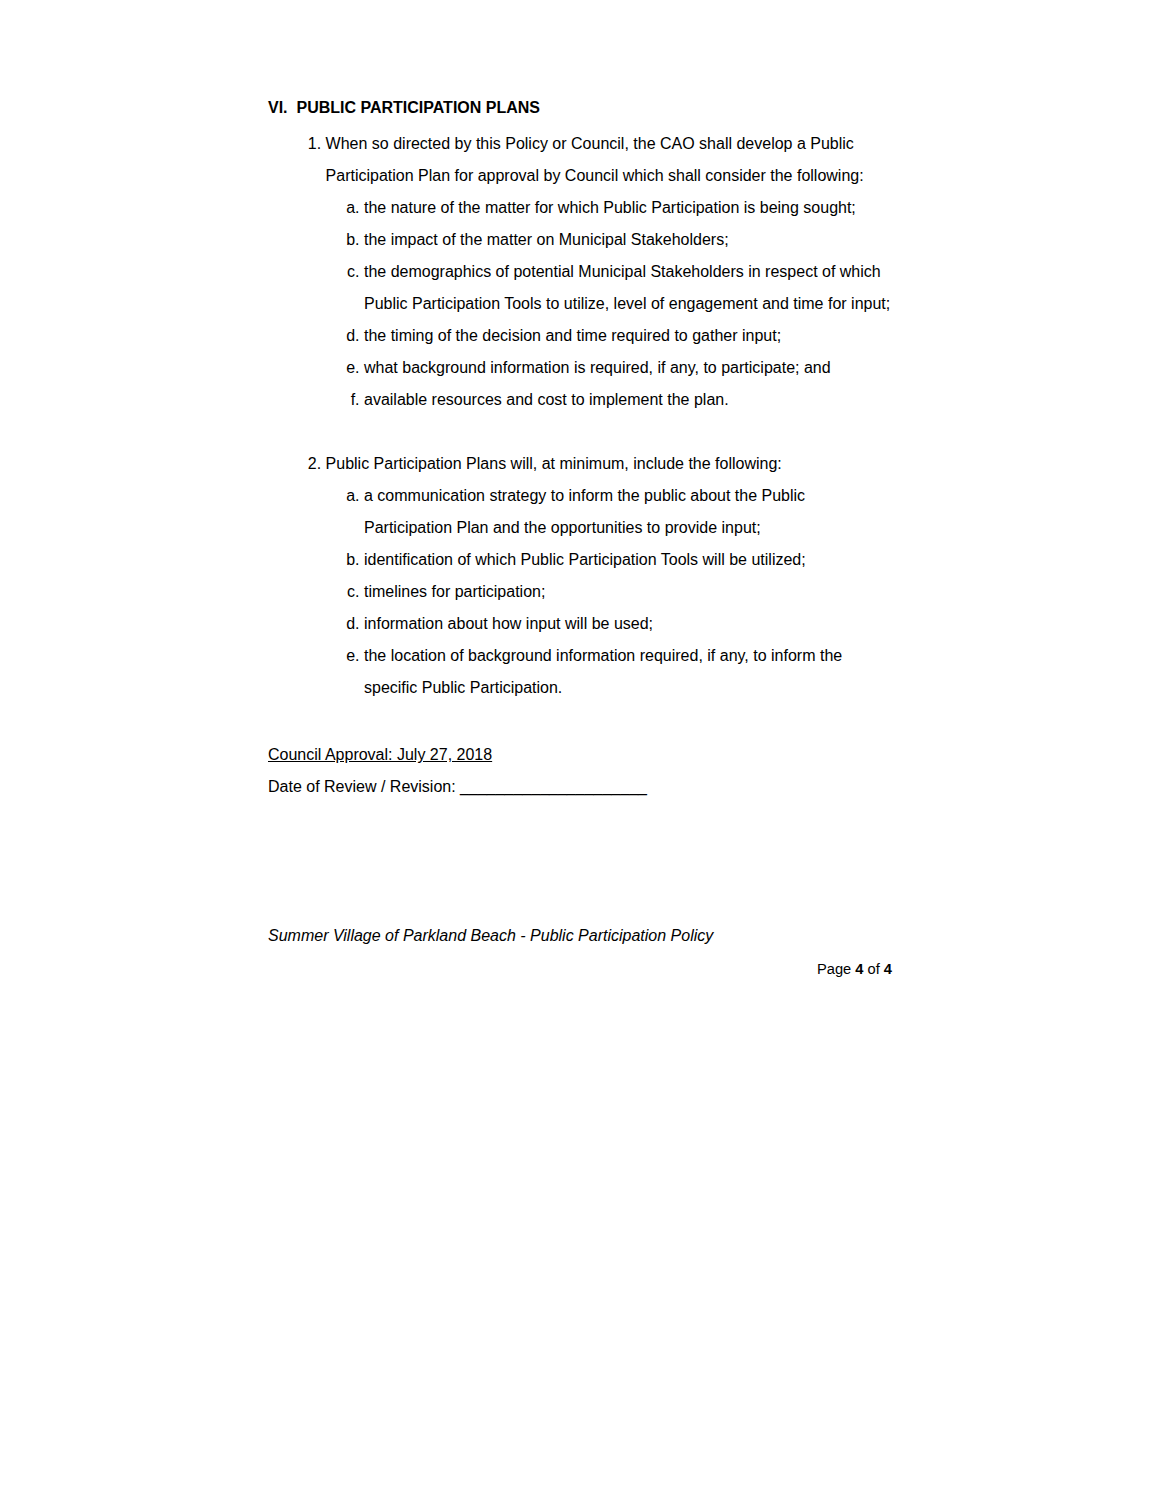VI. PUBLIC PARTICIPATION PLANS
When so directed by this Policy or Council, the CAO shall develop a Public Participation Plan for approval by Council which shall consider the following:
the nature of the matter for which Public Participation is being sought;
the impact of the matter on Municipal Stakeholders;
the demographics of potential Municipal Stakeholders in respect of which Public Participation Tools to utilize, level of engagement and time for input;
the timing of the decision and time required to gather input;
what background information is required, if any, to participate; and
available resources and cost to implement the plan.
Public Participation Plans will, at minimum, include the following:
a communication strategy to inform the public about the Public Participation Plan and the opportunities to provide input;
identification of which Public Participation Tools will be utilized;
timelines for participation;
information about how input will be used;
the location of background information required, if any, to inform the specific Public Participation.
Council Approval: July 27, 2018
Date of Review / Revision: _____________________
Summer Village of Parkland Beach - Public Participation Policy
Page 4 of 4